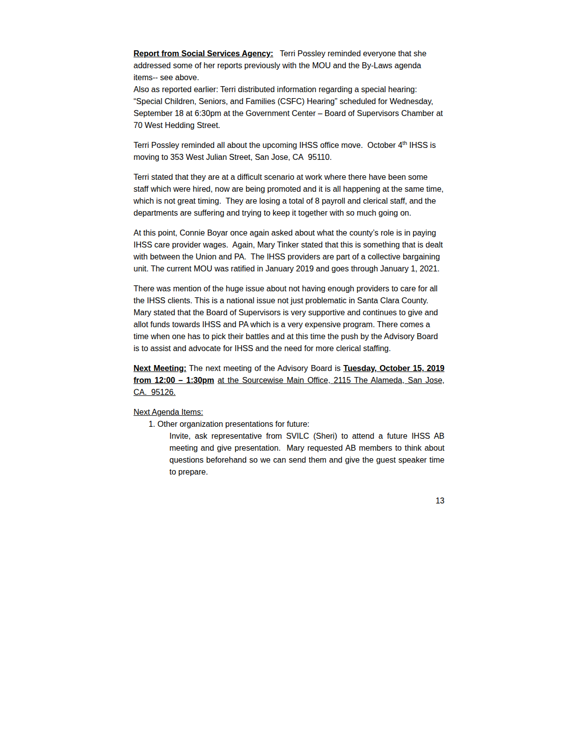Report from Social Services Agency: Terri Possley reminded everyone that she addressed some of her reports previously with the MOU and the By-Laws agenda items-- see above.
Also as reported earlier: Terri distributed information regarding a special hearing: “Special Children, Seniors, and Families (CSFC) Hearing” scheduled for Wednesday, September 18 at 6:30pm at the Government Center – Board of Supervisors Chamber at 70 West Hedding Street.
Terri Possley reminded all about the upcoming IHSS office move. October 4th IHSS is moving to 353 West Julian Street, San Jose, CA 95110.
Terri stated that they are at a difficult scenario at work where there have been some staff which were hired, now are being promoted and it is all happening at the same time, which is not great timing. They are losing a total of 8 payroll and clerical staff, and the departments are suffering and trying to keep it together with so much going on.
At this point, Connie Boyar once again asked about what the county’s role is in paying IHSS care provider wages. Again, Mary Tinker stated that this is something that is dealt with between the Union and PA. The IHSS providers are part of a collective bargaining unit. The current MOU was ratified in January 2019 and goes through January 1, 2021.
There was mention of the huge issue about not having enough providers to care for all the IHSS clients. This is a national issue not just problematic in Santa Clara County. Mary stated that the Board of Supervisors is very supportive and continues to give and allot funds towards IHSS and PA which is a very expensive program. There comes a time when one has to pick their battles and at this time the push by the Advisory Board is to assist and advocate for IHSS and the need for more clerical staffing.
Next Meeting: The next meeting of the Advisory Board is Tuesday, October 15, 2019 from 12:00 – 1:30pm at the Sourcewise Main Office, 2115 The Alameda, San Jose, CA. 95126.
Next Agenda Items:
Other organization presentations for future:
Invite, ask representative from SVILC (Sheri) to attend a future IHSS AB meeting and give presentation. Mary requested AB members to think about questions beforehand so we can send them and give the guest speaker time to prepare.
13